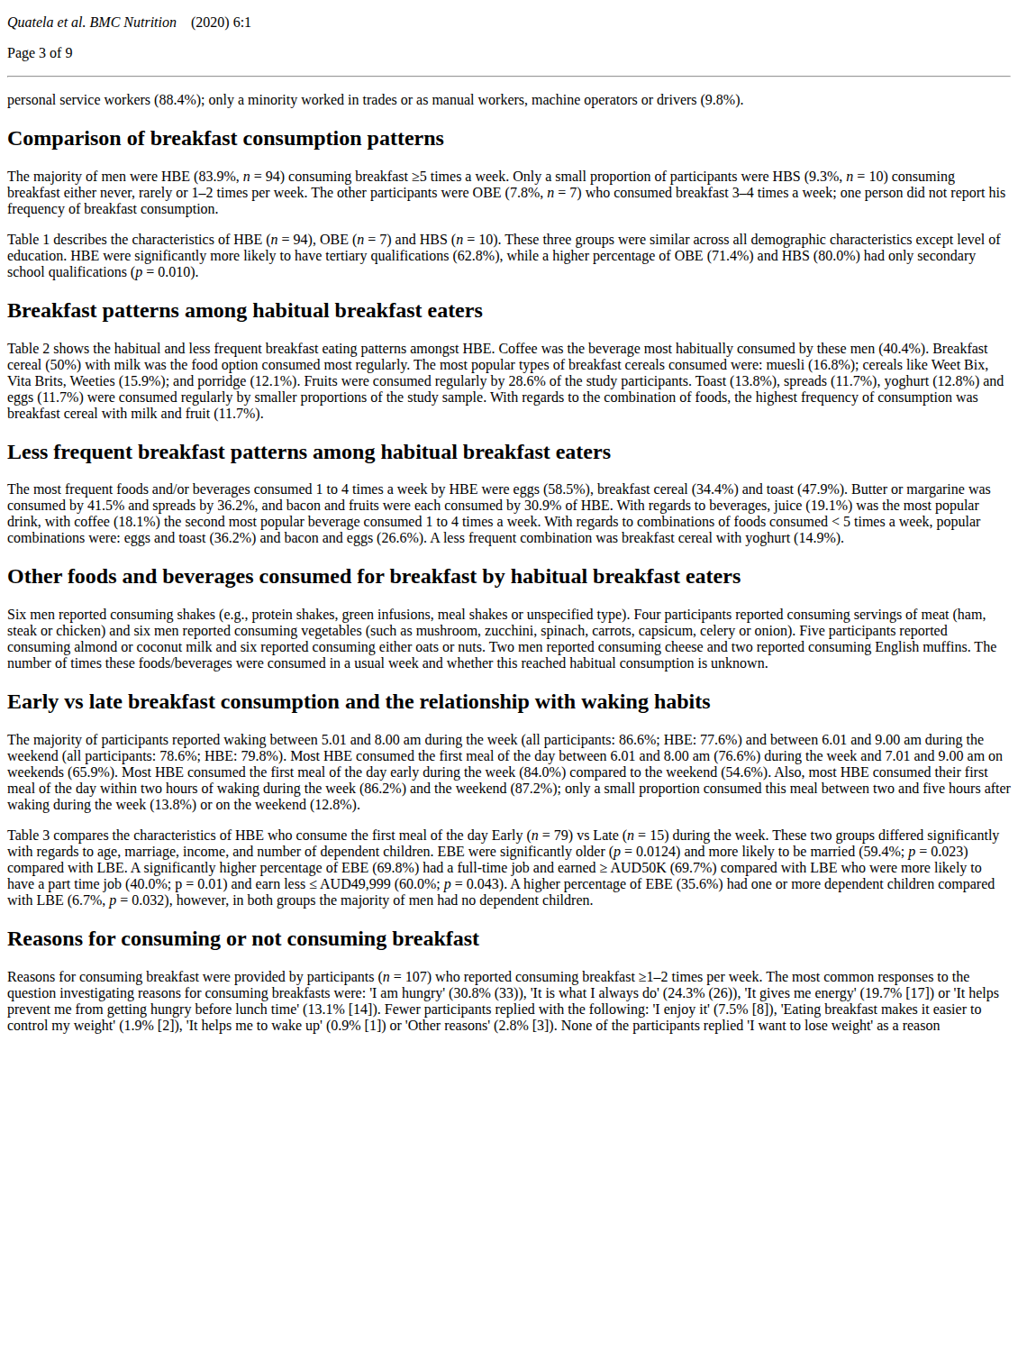Quatela et al. BMC Nutrition (2020) 6:1
Page 3 of 9
personal service workers (88.4%); only a minority worked in trades or as manual workers, machine operators or drivers (9.8%).
Comparison of breakfast consumption patterns
The majority of men were HBE (83.9%, n = 94) consuming breakfast ≥5 times a week. Only a small proportion of participants were HBS (9.3%, n = 10) consuming breakfast either never, rarely or 1–2 times per week. The other participants were OBE (7.8%, n = 7) who consumed breakfast 3–4 times a week; one person did not report his frequency of breakfast consumption.
Table 1 describes the characteristics of HBE (n = 94), OBE (n = 7) and HBS (n = 10). These three groups were similar across all demographic characteristics except level of education. HBE were significantly more likely to have tertiary qualifications (62.8%), while a higher percentage of OBE (71.4%) and HBS (80.0%) had only secondary school qualifications (p = 0.010).
Breakfast patterns among habitual breakfast eaters
Table 2 shows the habitual and less frequent breakfast eating patterns amongst HBE. Coffee was the beverage most habitually consumed by these men (40.4%). Breakfast cereal (50%) with milk was the food option consumed most regularly. The most popular types of breakfast cereals consumed were: muesli (16.8%); cereals like Weet Bix, Vita Brits, Weeties (15.9%); and porridge (12.1%). Fruits were consumed regularly by 28.6% of the study participants. Toast (13.8%), spreads (11.7%), yoghurt (12.8%) and eggs (11.7%) were consumed regularly by smaller proportions of the study sample. With regards to the combination of foods, the highest frequency of consumption was breakfast cereal with milk and fruit (11.7%).
Less frequent breakfast patterns among habitual breakfast eaters
The most frequent foods and/or beverages consumed 1 to 4 times a week by HBE were eggs (58.5%), breakfast cereal (34.4%) and toast (47.9%). Butter or margarine was consumed by 41.5% and spreads by 36.2%, and bacon and fruits were each consumed by 30.9% of HBE. With regards to beverages, juice (19.1%) was the most popular drink, with coffee (18.1%) the second most popular beverage consumed 1 to 4 times a week. With regards to combinations of foods consumed < 5 times a week, popular combinations were: eggs and toast (36.2%) and bacon and eggs (26.6%). A less frequent combination was breakfast cereal with yoghurt (14.9%).
Other foods and beverages consumed for breakfast by habitual breakfast eaters
Six men reported consuming shakes (e.g., protein shakes, green infusions, meal shakes or unspecified type). Four participants reported consuming servings of meat (ham, steak or chicken) and six men reported consuming vegetables (such as mushroom, zucchini, spinach, carrots, capsicum, celery or onion). Five participants reported consuming almond or coconut milk and six reported consuming either oats or nuts. Two men reported consuming cheese and two reported consuming English muffins. The number of times these foods/beverages were consumed in a usual week and whether this reached habitual consumption is unknown.
Early vs late breakfast consumption and the relationship with waking habits
The majority of participants reported waking between 5.01 and 8.00 am during the week (all participants: 86.6%; HBE: 77.6%) and between 6.01 and 9.00 am during the weekend (all participants: 78.6%; HBE: 79.8%). Most HBE consumed the first meal of the day between 6.01 and 8.00 am (76.6%) during the week and 7.01 and 9.00 am on weekends (65.9%). Most HBE consumed the first meal of the day early during the week (84.0%) compared to the weekend (54.6%). Also, most HBE consumed their first meal of the day within two hours of waking during the week (86.2%) and the weekend (87.2%); only a small proportion consumed this meal between two and five hours after waking during the week (13.8%) or on the weekend (12.8%).
Table 3 compares the characteristics of HBE who consume the first meal of the day Early (n = 79) vs Late (n = 15) during the week. These two groups differed significantly with regards to age, marriage, income, and number of dependent children. EBE were significantly older (p = 0.0124) and more likely to be married (59.4%; p = 0.023) compared with LBE. A significantly higher percentage of EBE (69.8%) had a full-time job and earned ≥ AUD50K (69.7%) compared with LBE who were more likely to have a part time job (40.0%; p = 0.01) and earn less ≤ AUD49,999 (60.0%; p = 0.043). A higher percentage of EBE (35.6%) had one or more dependent children compared with LBE (6.7%, p = 0.032), however, in both groups the majority of men had no dependent children.
Reasons for consuming or not consuming breakfast
Reasons for consuming breakfast were provided by participants (n = 107) who reported consuming breakfast ≥1–2 times per week. The most common responses to the question investigating reasons for consuming breakfasts were: 'I am hungry' (30.8% (33)), 'It is what I always do' (24.3% (26)), 'It gives me energy' (19.7% [17]) or 'It helps prevent me from getting hungry before lunch time' (13.1% [14]). Fewer participants replied with the following: 'I enjoy it' (7.5% [8]), 'Eating breakfast makes it easier to control my weight' (1.9% [2]), 'It helps me to wake up' (0.9% [1]) or 'Other reasons' (2.8% [3]). None of the participants replied 'I want to lose weight' as a reason